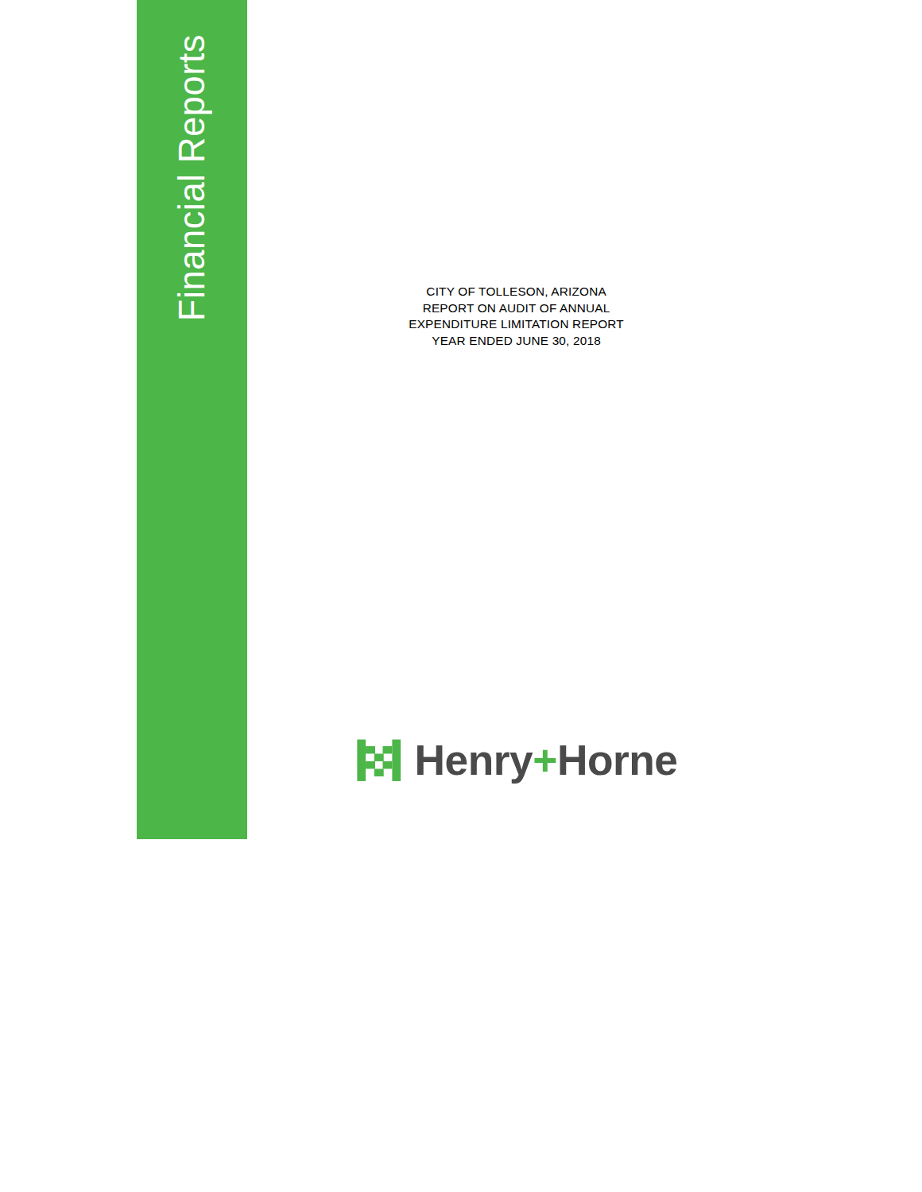Financial Reports
CITY OF TOLLESON, ARIZONA
REPORT ON AUDIT OF ANNUAL
EXPENDITURE LIMITATION REPORT
YEAR ENDED JUNE 30, 2018
Henry+Horne